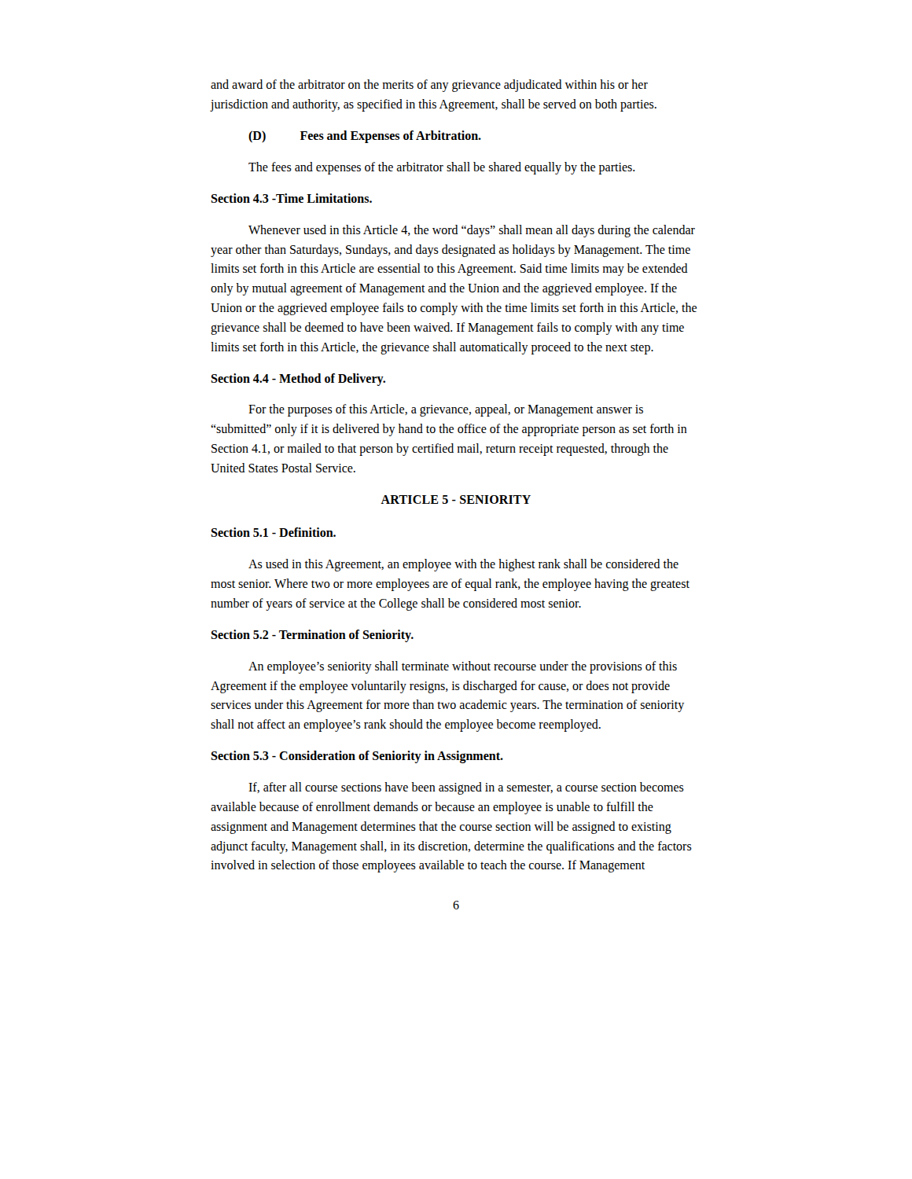and award of the arbitrator on the merits of any grievance adjudicated within his or her jurisdiction and authority, as specified in this Agreement, shall be served on both parties.
(D) Fees and Expenses of Arbitration.
The fees and expenses of the arbitrator shall be shared equally by the parties.
Section 4.3 -Time Limitations.
Whenever used in this Article 4, the word “days” shall mean all days during the calendar year other than Saturdays, Sundays, and days designated as holidays by Management. The time limits set forth in this Article are essential to this Agreement. Said time limits may be extended only by mutual agreement of Management and the Union and the aggrieved employee. If the Union or the aggrieved employee fails to comply with the time limits set forth in this Article, the grievance shall be deemed to have been waived. If Management fails to comply with any time limits set forth in this Article, the grievance shall automatically proceed to the next step.
Section 4.4 - Method of Delivery.
For the purposes of this Article, a grievance, appeal, or Management answer is “submitted” only if it is delivered by hand to the office of the appropriate person as set forth in Section 4.1, or mailed to that person by certified mail, return receipt requested, through the United States Postal Service.
ARTICLE 5 - SENIORITY
Section 5.1 - Definition.
As used in this Agreement, an employee with the highest rank shall be considered the most senior. Where two or more employees are of equal rank, the employee having the greatest number of years of service at the College shall be considered most senior.
Section 5.2 - Termination of Seniority.
An employee’s seniority shall terminate without recourse under the provisions of this Agreement if the employee voluntarily resigns, is discharged for cause, or does not provide services under this Agreement for more than two academic years. The termination of seniority shall not affect an employee’s rank should the employee become reemployed.
Section 5.3 - Consideration of Seniority in Assignment.
If, after all course sections have been assigned in a semester, a course section becomes available because of enrollment demands or because an employee is unable to fulfill the assignment and Management determines that the course section will be assigned to existing adjunct faculty, Management shall, in its discretion, determine the qualifications and the factors involved in selection of those employees available to teach the course. If Management
6